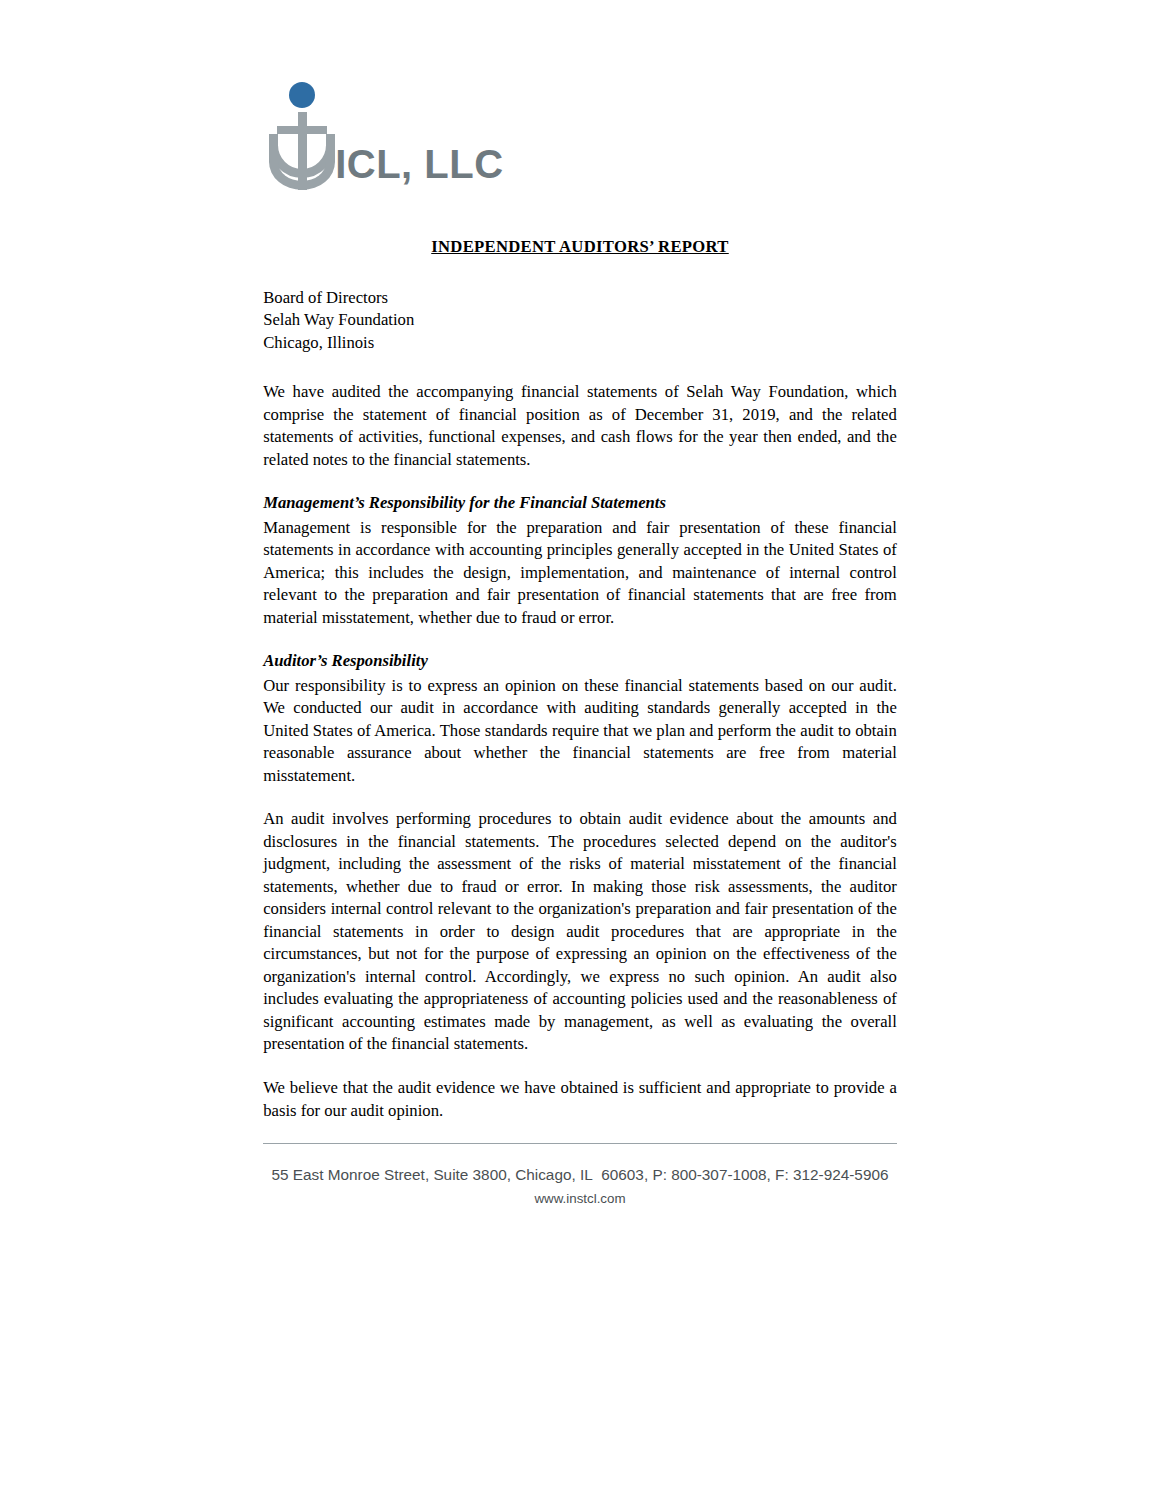ICL, LLC
INDEPENDENT AUDITORS’ REPORT
Board of Directors
Selah Way Foundation
Chicago, Illinois
We have audited the accompanying financial statements of Selah Way Foundation, which comprise the statement of financial position as of December 31, 2019, and the related statements of activities, functional expenses, and cash flows for the year then ended, and the related notes to the financial statements.
Management’s Responsibility for the Financial Statements
Management is responsible for the preparation and fair presentation of these financial statements in accordance with accounting principles generally accepted in the United States of America; this includes the design, implementation, and maintenance of internal control relevant to the preparation and fair presentation of financial statements that are free from material misstatement, whether due to fraud or error.
Auditor’s Responsibility
Our responsibility is to express an opinion on these financial statements based on our audit. We conducted our audit in accordance with auditing standards generally accepted in the United States of America. Those standards require that we plan and perform the audit to obtain reasonable assurance about whether the financial statements are free from material misstatement.
An audit involves performing procedures to obtain audit evidence about the amounts and disclosures in the financial statements. The procedures selected depend on the auditor's judgment, including the assessment of the risks of material misstatement of the financial statements, whether due to fraud or error. In making those risk assessments, the auditor considers internal control relevant to the organization's preparation and fair presentation of the financial statements in order to design audit procedures that are appropriate in the circumstances, but not for the purpose of expressing an opinion on the effectiveness of the organization's internal control. Accordingly, we express no such opinion. An audit also includes evaluating the appropriateness of accounting policies used and the reasonableness of significant accounting estimates made by management, as well as evaluating the overall presentation of the financial statements.
We believe that the audit evidence we have obtained is sufficient and appropriate to provide a basis for our audit opinion.
55 East Monroe Street, Suite 3800, Chicago, IL 60603, P: 800-307-1008, F: 312-924-5906
www.instcl.com